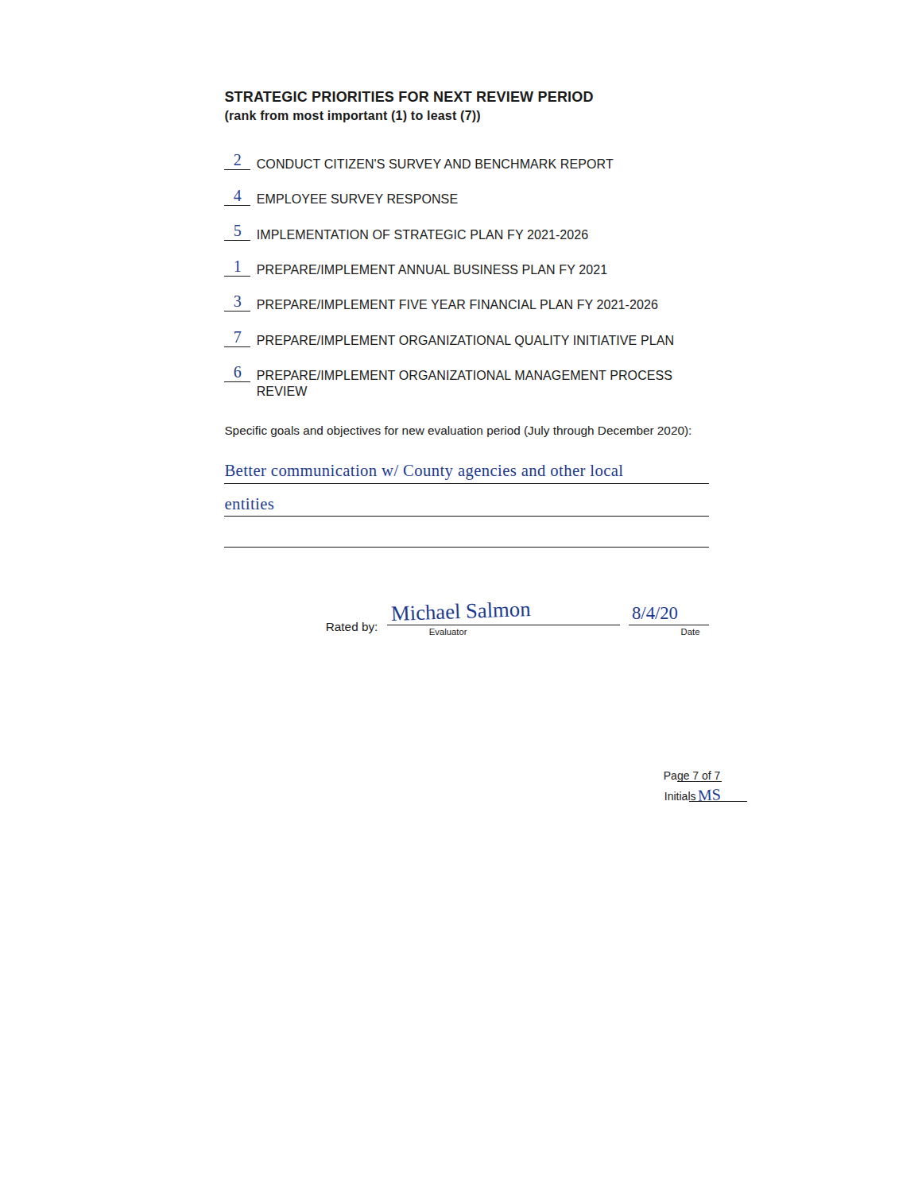STRATEGIC PRIORITIES FOR NEXT REVIEW PERIOD (rank from most important (1) to least (7))
2 CONDUCT CITIZEN'S SURVEY AND BENCHMARK REPORT
4 EMPLOYEE SURVEY RESPONSE
5 IMPLEMENTATION OF STRATEGIC PLAN FY 2021-2026
1 PREPARE/IMPLEMENT ANNUAL BUSINESS PLAN FY 2021
3 PREPARE/IMPLEMENT FIVE YEAR FINANCIAL PLAN FY 2021-2026
7 PREPARE/IMPLEMENT ORGANIZATIONAL QUALITY INITIATIVE PLAN
6 PREPARE/IMPLEMENT ORGANIZATIONAL MANAGEMENT PROCESS REVIEW
Specific goals and objectives for new evaluation period (July through December 2020):
Better communication w/ County agencies and other local
entities
Rated by:
Michael Salmon
Evaluator
8/4/20
Date
Page 7 of 7
InitialsMS